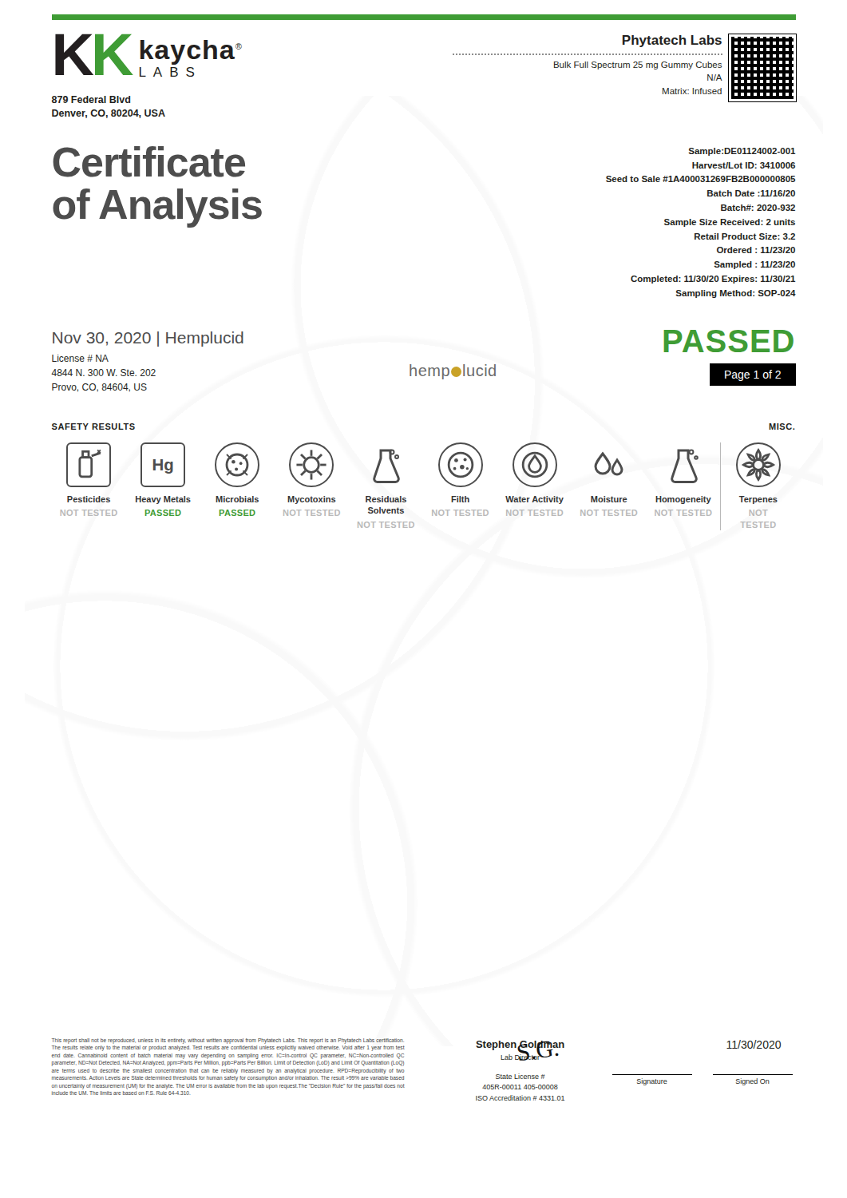KK
kaycha®
LABS
879 Federal Blvd
Denver, CO, 80204, USA
Phytatech Labs
Bulk Full Spectrum 25 mg Gummy Cubes
N/A
Matrix: Infused
Certificate
of Analysis
Sample:DE01124002-001
Harvest/Lot ID: 3410006
Seed to Sale #1A400031269FB2B000000805
Batch Date : 11/16/20
Batch#: 2020-932
Sample Size Received: 2 units
Retail Product Size: 3.2
Ordered : 11/23/20
Sampled : 11/23/20
Completed: 11/30/20 Expires: 11/30/21
Sampling Method: SOP-024
Nov 30, 2020 | Hemplucid
License # NA
4844 N. 300 W. Ste. 202
Provo, CO, 84604, US
hemp lucid
PASSED
Page 1 of 2
SAFETY RESULTS
MISC.
Pesticides
NOT TESTED
Hg
Heavy Metals
PASSED
Microbials
PASSED
Mycotoxins
NOT TESTED
Residuals
Solvents
NOT TESTED
Filth
NOT TESTED
Water Activity
NOT TESTED
Moisture
NOT TESTED
Homogeneity
NOT TESTED
Terpenes
NOT
TESTED
This report shall not be reproduced, unless in its entirety, without written approval from Phytatech Labs. This report is an Phytatech Labs certification. The results relate only to the material or product analyzed. Test results are confidential unless explicitly waived otherwise. Void after 1 year from test end date. Cannabinoid content of batch material may vary depending on sampling error. IC=In-control QC parameter, NC=Non-controlled QC parameter, ND=Not Detected, NA=Not Analyzed, ppm=Parts Per Million, ppb=Parts Per Billion. Limit of Detection (LoD) and Limit Of Quantitation (LoQ) are terms used to describe the smallest concentration that can be reliably measured by an analytical procedure. RPD=Reproducibility of two measurements. Action Levels are State determined thresholds for human safety for consumption and/or inhalation. The result >99% are variable based on uncertainty of measurement (UM) for the analyte. The UM error is available from the lab upon request.The "Decision Rule" for the pass/fail does not include the UM. The limits are based on F.S. Rule 64-4.310.
Stephen Goldman
Lab Director
State License #
405R-00011 405-00008
ISO Accreditation # 4331.01
11/30/2020
Signature
Signed On
S.G.